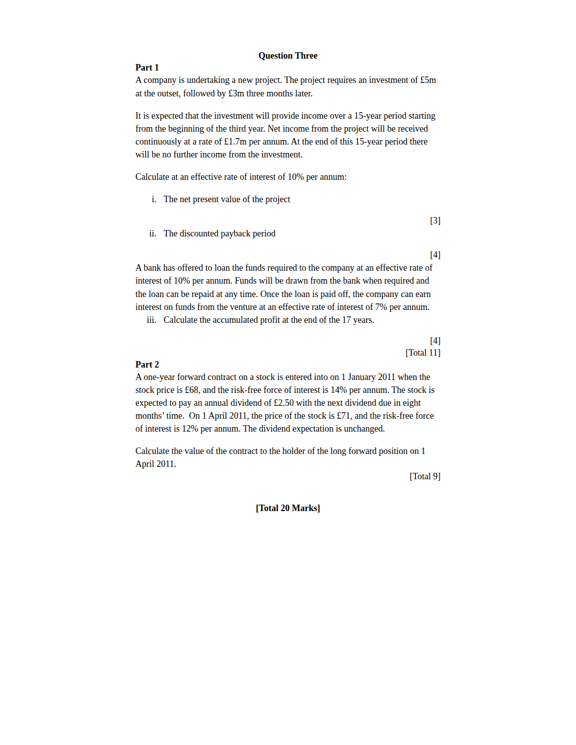Question Three
Part 1
A company is undertaking a new project. The project requires an investment of £5m at the outset, followed by £3m three months later.
It is expected that the investment will provide income over a 15-year period starting from the beginning of the third year. Net income from the project will be received continuously at a rate of £1.7m per annum. At the end of this 15-year period there will be no further income from the investment.
Calculate at an effective rate of interest of 10% per annum:
The net present value of the project
[3]
The discounted payback period
[4]
A bank has offered to loan the funds required to the company at an effective rate of interest of 10% per annum. Funds will be drawn from the bank when required and the loan can be repaid at any time. Once the loan is paid off, the company can earn interest on funds from the venture at an effective rate of interest of 7% per annum.
Calculate the accumulated profit at the end of the 17 years.
[4]
[Total 11]
Part 2
A one-year forward contract on a stock is entered into on 1 January 2011 when the stock price is £68, and the risk-free force of interest is 14% per annum. The stock is expected to pay an annual dividend of £2.50 with the next dividend due in eight months’ time. On 1 April 2011, the price of the stock is £71, and the risk-free force of interest is 12% per annum. The dividend expectation is unchanged.
Calculate the value of the contract to the holder of the long forward position on 1 April 2011.
[Total 9]
[Total 20 Marks]